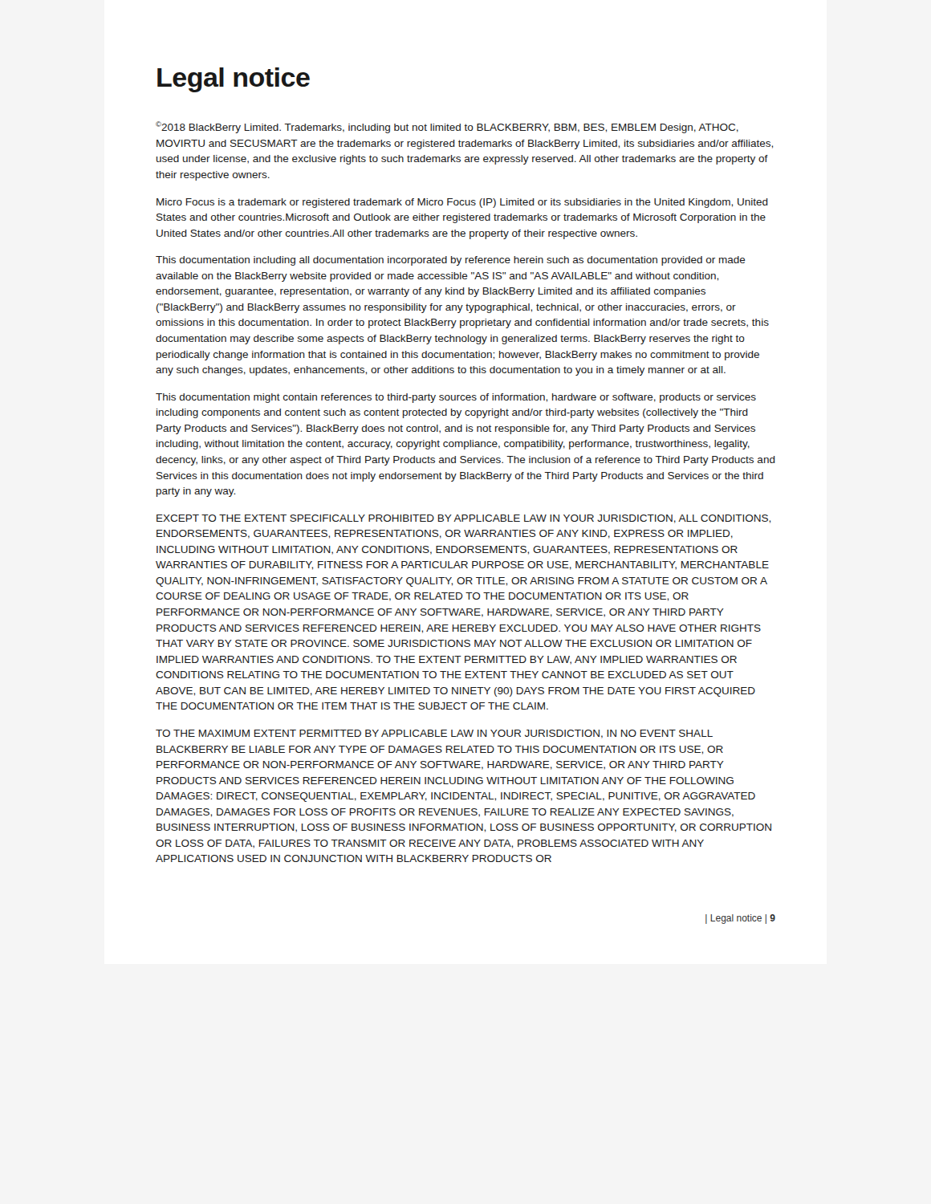Legal notice
©2018 BlackBerry Limited. Trademarks, including but not limited to BLACKBERRY, BBM, BES, EMBLEM Design, ATHOC, MOVIRTU and SECUSMART are the trademarks or registered trademarks of BlackBerry Limited, its subsidiaries and/or affiliates, used under license, and the exclusive rights to such trademarks are expressly reserved. All other trademarks are the property of their respective owners.
Micro Focus is a trademark or registered trademark of Micro Focus (IP) Limited or its subsidiaries in the United Kingdom, United States and other countries.Microsoft and Outlook are either registered trademarks or trademarks of Microsoft Corporation in the United States and/or other countries.All other trademarks are the property of their respective owners.
This documentation including all documentation incorporated by reference herein such as documentation provided or made available on the BlackBerry website provided or made accessible "AS IS" and "AS AVAILABLE" and without condition, endorsement, guarantee, representation, or warranty of any kind by BlackBerry Limited and its affiliated companies ("BlackBerry") and BlackBerry assumes no responsibility for any typographical, technical, or other inaccuracies, errors, or omissions in this documentation. In order to protect BlackBerry proprietary and confidential information and/or trade secrets, this documentation may describe some aspects of BlackBerry technology in generalized terms. BlackBerry reserves the right to periodically change information that is contained in this documentation; however, BlackBerry makes no commitment to provide any such changes, updates, enhancements, or other additions to this documentation to you in a timely manner or at all.
This documentation might contain references to third-party sources of information, hardware or software, products or services including components and content such as content protected by copyright and/or third-party websites (collectively the "Third Party Products and Services"). BlackBerry does not control, and is not responsible for, any Third Party Products and Services including, without limitation the content, accuracy, copyright compliance, compatibility, performance, trustworthiness, legality, decency, links, or any other aspect of Third Party Products and Services. The inclusion of a reference to Third Party Products and Services in this documentation does not imply endorsement by BlackBerry of the Third Party Products and Services or the third party in any way.
EXCEPT TO THE EXTENT SPECIFICALLY PROHIBITED BY APPLICABLE LAW IN YOUR JURISDICTION, ALL CONDITIONS, ENDORSEMENTS, GUARANTEES, REPRESENTATIONS, OR WARRANTIES OF ANY KIND, EXPRESS OR IMPLIED, INCLUDING WITHOUT LIMITATION, ANY CONDITIONS, ENDORSEMENTS, GUARANTEES, REPRESENTATIONS OR WARRANTIES OF DURABILITY, FITNESS FOR A PARTICULAR PURPOSE OR USE, MERCHANTABILITY, MERCHANTABLE QUALITY, NON-INFRINGEMENT, SATISFACTORY QUALITY, OR TITLE, OR ARISING FROM A STATUTE OR CUSTOM OR A COURSE OF DEALING OR USAGE OF TRADE, OR RELATED TO THE DOCUMENTATION OR ITS USE, OR PERFORMANCE OR NON-PERFORMANCE OF ANY SOFTWARE, HARDWARE, SERVICE, OR ANY THIRD PARTY PRODUCTS AND SERVICES REFERENCED HEREIN, ARE HEREBY EXCLUDED. YOU MAY ALSO HAVE OTHER RIGHTS THAT VARY BY STATE OR PROVINCE. SOME JURISDICTIONS MAY NOT ALLOW THE EXCLUSION OR LIMITATION OF IMPLIED WARRANTIES AND CONDITIONS. TO THE EXTENT PERMITTED BY LAW, ANY IMPLIED WARRANTIES OR CONDITIONS RELATING TO THE DOCUMENTATION TO THE EXTENT THEY CANNOT BE EXCLUDED AS SET OUT ABOVE, BUT CAN BE LIMITED, ARE HEREBY LIMITED TO NINETY (90) DAYS FROM THE DATE YOU FIRST ACQUIRED THE DOCUMENTATION OR THE ITEM THAT IS THE SUBJECT OF THE CLAIM.
TO THE MAXIMUM EXTENT PERMITTED BY APPLICABLE LAW IN YOUR JURISDICTION, IN NO EVENT SHALL BLACKBERRY BE LIABLE FOR ANY TYPE OF DAMAGES RELATED TO THIS DOCUMENTATION OR ITS USE, OR PERFORMANCE OR NON-PERFORMANCE OF ANY SOFTWARE, HARDWARE, SERVICE, OR ANY THIRD PARTY PRODUCTS AND SERVICES REFERENCED HEREIN INCLUDING WITHOUT LIMITATION ANY OF THE FOLLOWING DAMAGES: DIRECT, CONSEQUENTIAL, EXEMPLARY, INCIDENTAL, INDIRECT, SPECIAL, PUNITIVE, OR AGGRAVATED DAMAGES, DAMAGES FOR LOSS OF PROFITS OR REVENUES, FAILURE TO REALIZE ANY EXPECTED SAVINGS, BUSINESS INTERRUPTION, LOSS OF BUSINESS INFORMATION, LOSS OF BUSINESS OPPORTUNITY, OR CORRUPTION OR LOSS OF DATA, FAILURES TO TRANSMIT OR RECEIVE ANY DATA, PROBLEMS ASSOCIATED WITH ANY APPLICATIONS USED IN CONJUNCTION WITH BLACKBERRY PRODUCTS OR
| Legal notice | 9